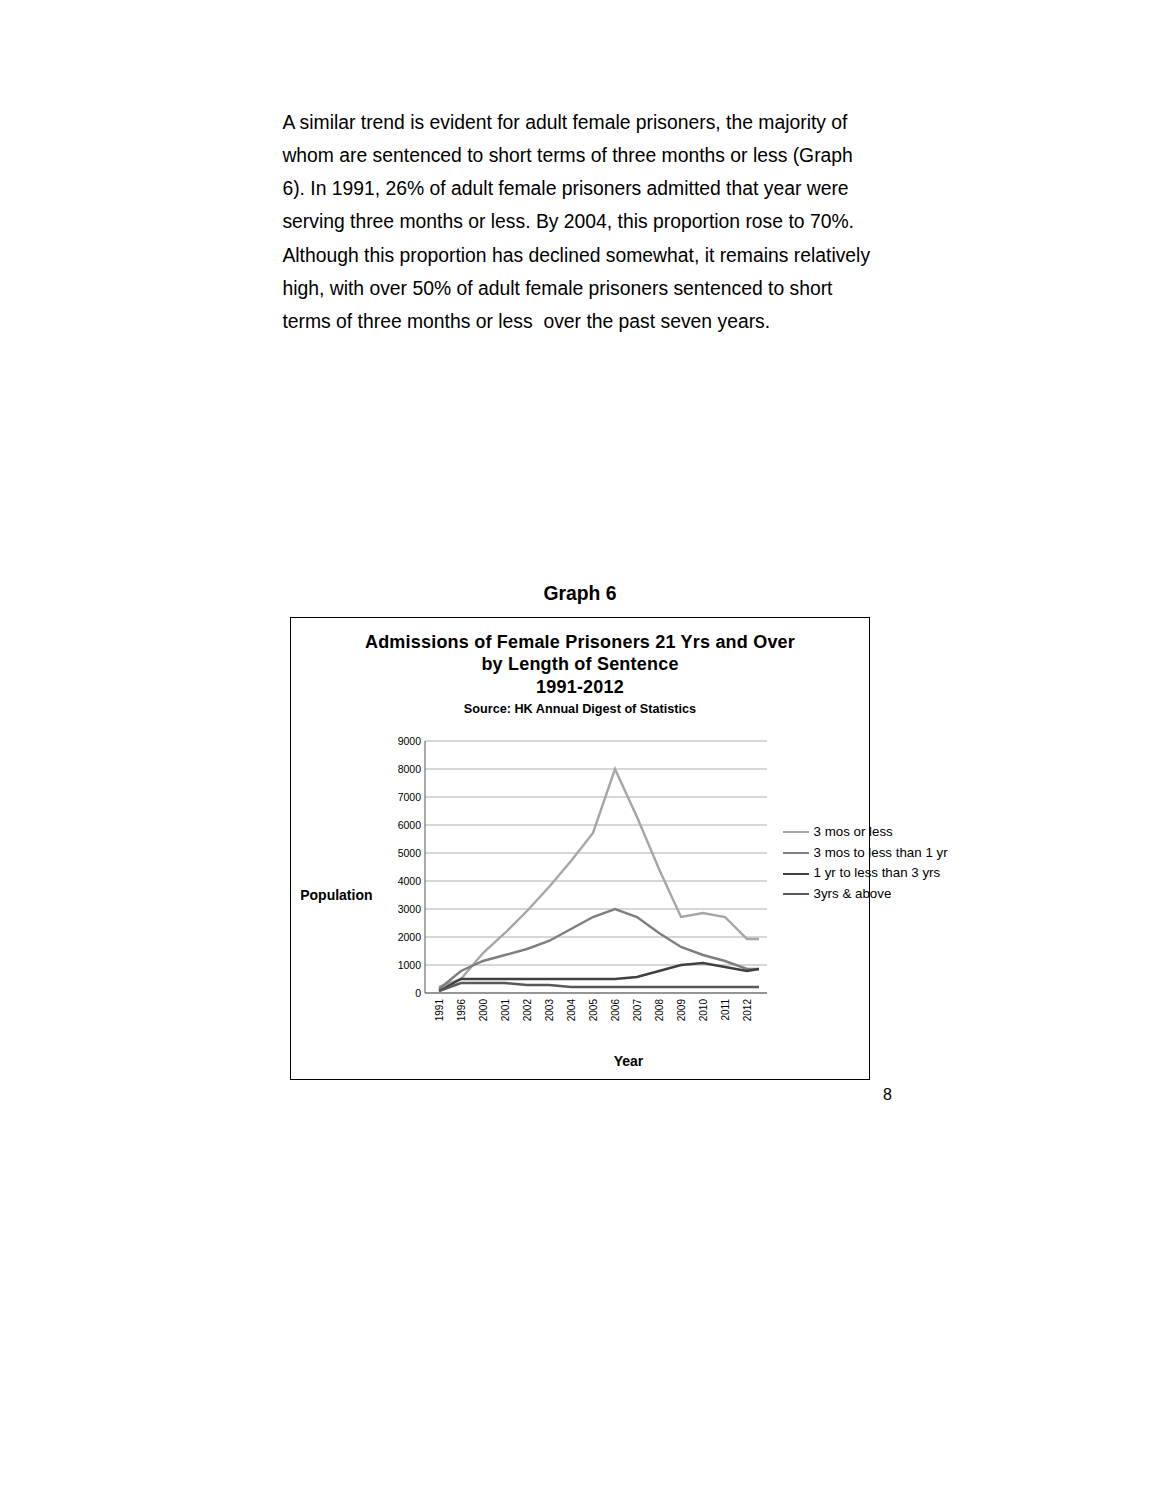A similar trend is evident for adult female prisoners, the majority of whom are sentenced to short terms of three months or less (Graph 6). In 1991, 26% of adult female prisoners admitted that year were serving three months or less. By 2004, this proportion rose to 70%. Although this proportion has declined somewhat, it remains relatively high, with over 50% of adult female prisoners sentenced to short terms of three months or less over the past seven years.
Graph 6
Admissions of Female Prisoners 21 Yrs and Over
by Length of Sentence
1991-2012
Source: HK Annual Digest of Statistics
Population
9000 8000 7000 6000 5000 4000 3000 2000 1000 0 1991 1996 2000 2001 2002 2003 2004 2005 2006 2007 2008 2009 2010 2011 2012
3 mos or less
3 mos to less than 1 yr
1 yr to less than 3 yrs
3yrs & above
Year
8